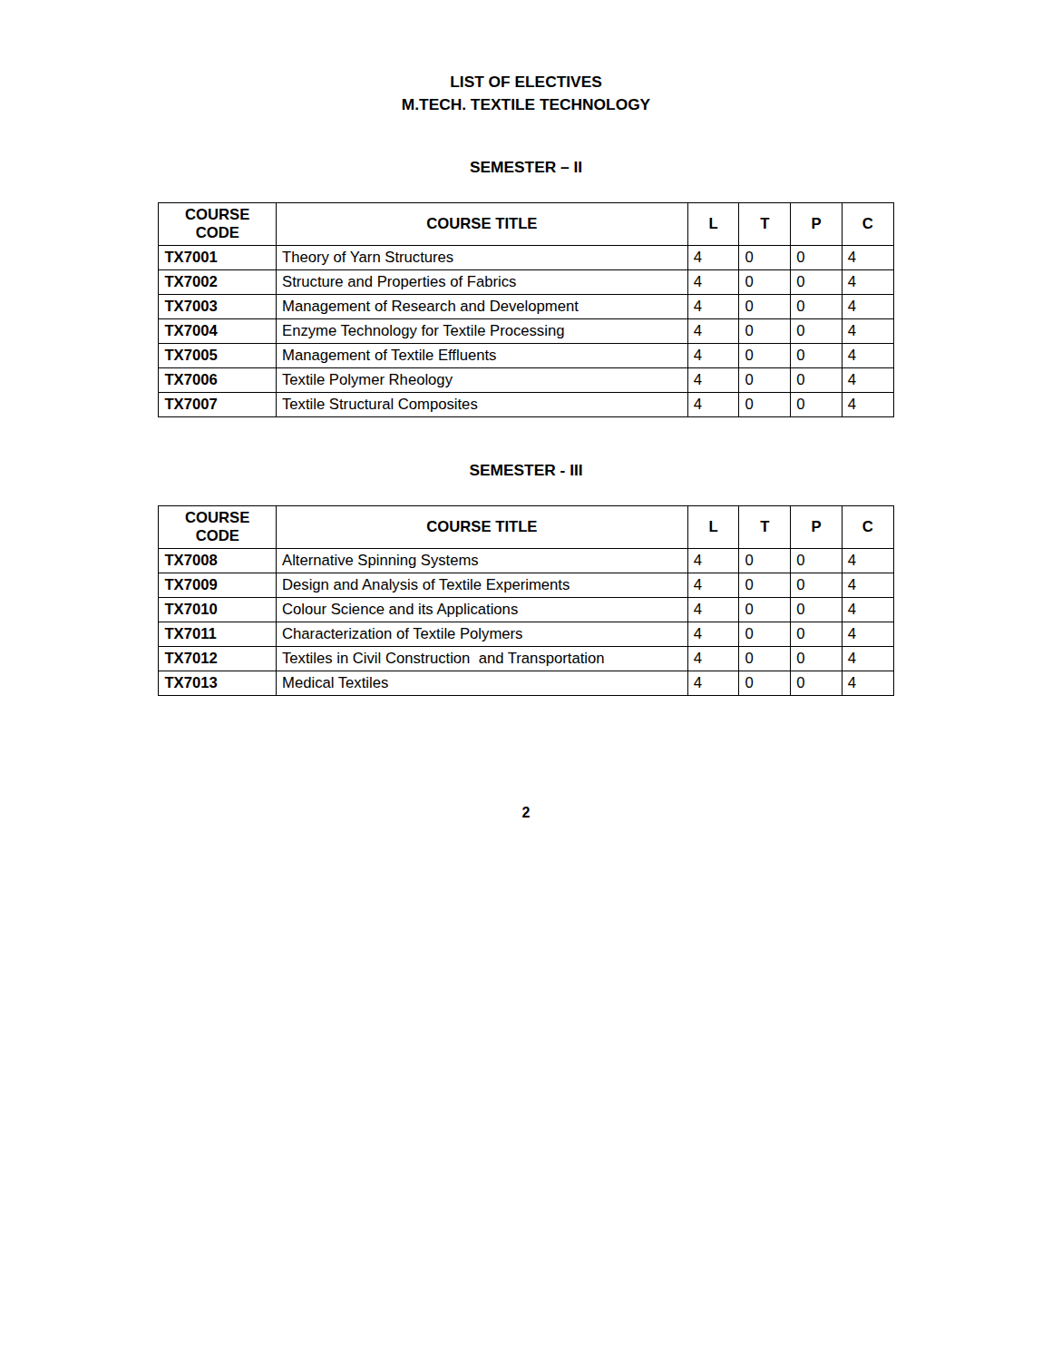LIST OF ELECTIVES
M.TECH. TEXTILE TECHNOLOGY
SEMESTER – II
| COURSE CODE | COURSE TITLE | L | T | P | C |
| --- | --- | --- | --- | --- | --- |
| TX7001 | Theory of Yarn Structures | 4 | 0 | 0 | 4 |
| TX7002 | Structure and Properties of Fabrics | 4 | 0 | 0 | 4 |
| TX7003 | Management of Research and Development | 4 | 0 | 0 | 4 |
| TX7004 | Enzyme Technology for Textile Processing | 4 | 0 | 0 | 4 |
| TX7005 | Management of Textile Effluents | 4 | 0 | 0 | 4 |
| TX7006 | Textile Polymer Rheology | 4 | 0 | 0 | 4 |
| TX7007 | Textile Structural Composites | 4 | 0 | 0 | 4 |
SEMESTER - III
| COURSE CODE | COURSE TITLE | L | T | P | C |
| --- | --- | --- | --- | --- | --- |
| TX7008 | Alternative Spinning Systems | 4 | 0 | 0 | 4 |
| TX7009 | Design and Analysis of Textile Experiments | 4 | 0 | 0 | 4 |
| TX7010 | Colour Science and its Applications | 4 | 0 | 0 | 4 |
| TX7011 | Characterization of Textile Polymers | 4 | 0 | 0 | 4 |
| TX7012 | Textiles in Civil Construction and Transportation | 4 | 0 | 0 | 4 |
| TX7013 | Medical Textiles | 4 | 0 | 0 | 4 |
2